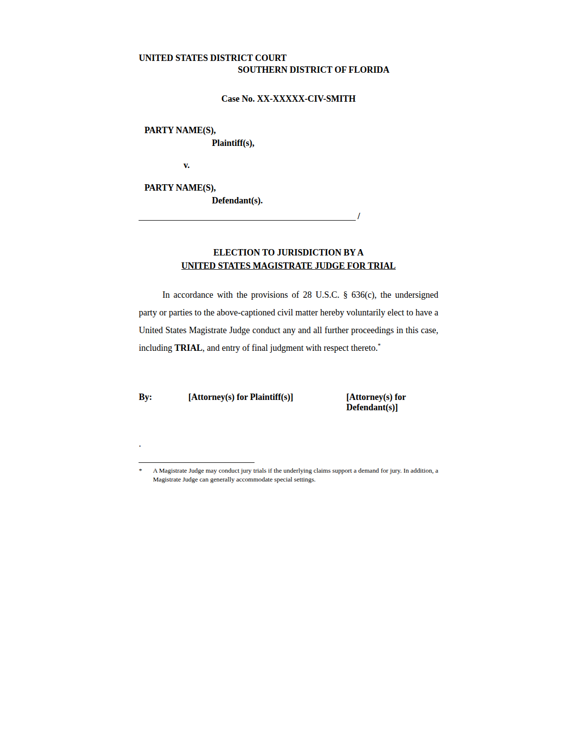UNITED STATES DISTRICT COURT
SOUTHERN DISTRICT OF FLORIDA
Case No. XX-XXXXX-CIV-SMITH
PARTY NAME(S),
Plaintiff(s),
v.
PARTY NAME(S),
Defendant(s).
/
ELECTION TO JURISDICTION BY A
UNITED STATES MAGISTRATE JUDGE FOR TRIAL
In accordance with the provisions of 28 U.S.C. § 636(c), the undersigned party or parties to the above-captioned civil matter hereby voluntarily elect to have a United States Magistrate Judge conduct any and all further proceedings in this case, including TRIAL, and entry of final judgment with respect thereto.*
By:
[Attorney(s) for Plaintiff(s)]
[Attorney(s) for Defendant(s)]
.
*
A Magistrate Judge may conduct jury trials if the underlying claims support a demand for jury. In addition, a Magistrate Judge can generally accommodate special settings.